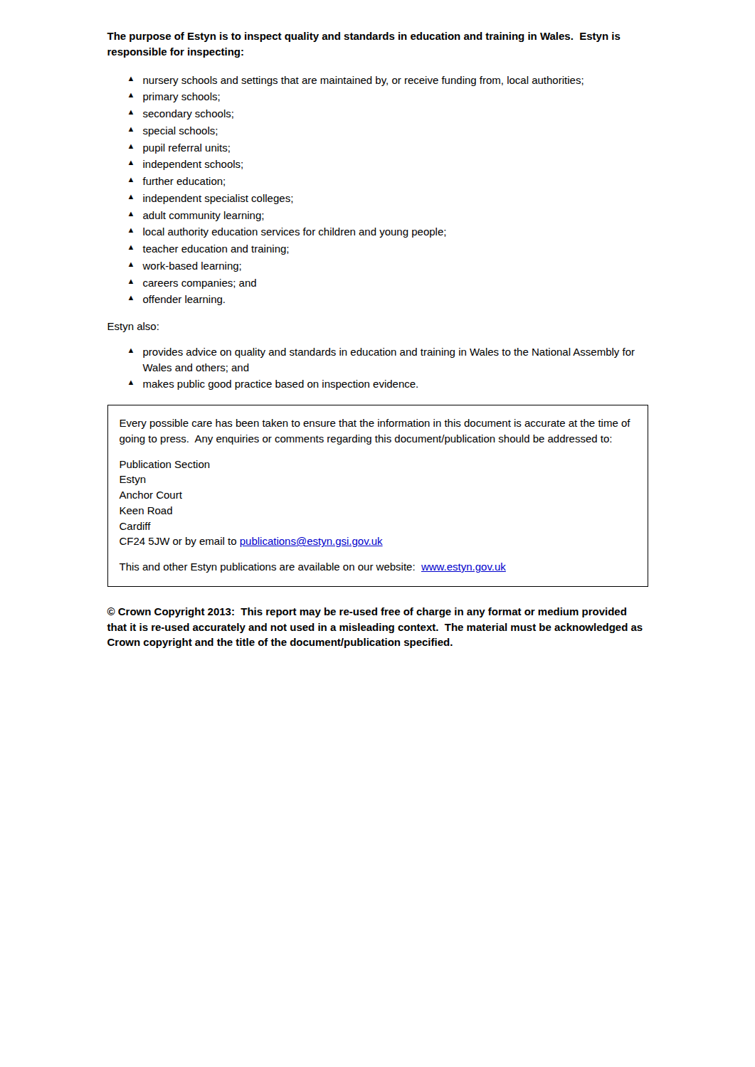The purpose of Estyn is to inspect quality and standards in education and training in Wales. Estyn is responsible for inspecting:
nursery schools and settings that are maintained by, or receive funding from, local authorities;
primary schools;
secondary schools;
special schools;
pupil referral units;
independent schools;
further education;
independent specialist colleges;
adult community learning;
local authority education services for children and young people;
teacher education and training;
work-based learning;
careers companies; and
offender learning.
Estyn also:
provides advice on quality and standards in education and training in Wales to the National Assembly for Wales and others; and
makes public good practice based on inspection evidence.
Every possible care has been taken to ensure that the information in this document is accurate at the time of going to press. Any enquiries or comments regarding this document/publication should be addressed to:
Publication Section Estyn Anchor Court Keen Road Cardiff CF24 5JW or by email to publications@estyn.gsi.gov.uk
This and other Estyn publications are available on our website: www.estyn.gov.uk
© Crown Copyright 2013: This report may be re-used free of charge in any format or medium provided that it is re-used accurately and not used in a misleading context. The material must be acknowledged as Crown copyright and the title of the document/publication specified.